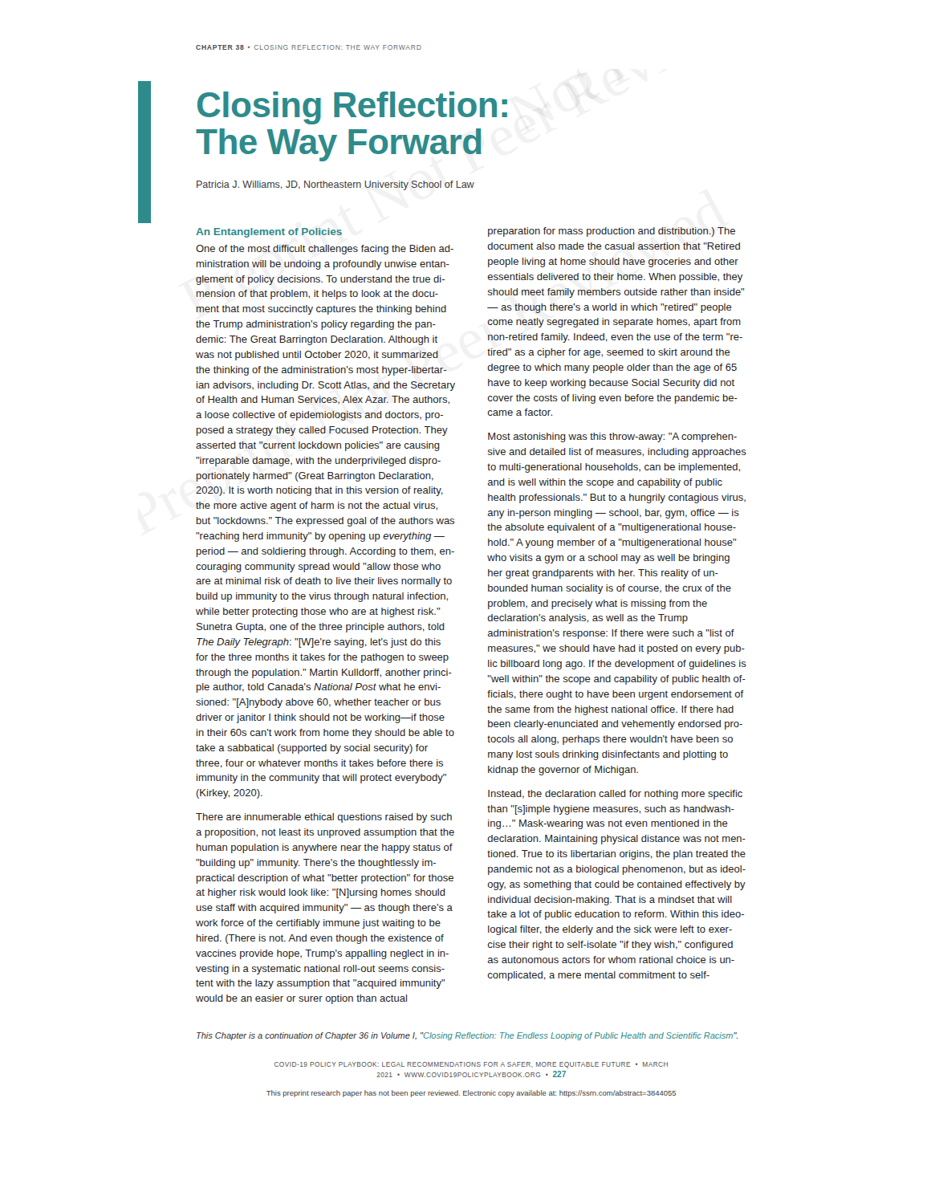Not Peer Reviewed Preprint Not Peer Reviewed Preprint Not Peer Reviewed
CHAPTER 38•CLOSING REFLECTION: THE WAY FORWARD
Closing Reflection:
The Way Forward
Patricia J. Williams, JD, Northeastern University School of Law
An Entanglement of Policies
One of the most difficult challenges facing the Biden administration will be undoing a profoundly unwise entanglement of policy decisions. To understand the true dimension of that problem, it helps to look at the document that most succinctly captures the thinking behind the Trump administration's policy regarding the pandemic: The Great Barrington Declaration. Although it was not published until October 2020, it summarized the thinking of the administration's most hyper-libertarian advisors, including Dr. Scott Atlas, and the Secretary of Health and Human Services, Alex Azar. The authors, a loose collective of epidemiologists and doctors, proposed a strategy they called Focused Protection. They asserted that "current lockdown policies" are causing "irreparable damage, with the underprivileged disproportionately harmed" (Great Barrington Declaration, 2020). It is worth noticing that in this version of reality, the more active agent of harm is not the actual virus, but "lockdowns." The expressed goal of the authors was "reaching herd immunity" by opening up everything — period — and soldiering through. According to them, encouraging community spread would "allow those who are at minimal risk of death to live their lives normally to build up immunity to the virus through natural infection, while better protecting those who are at highest risk." Sunetra Gupta, one of the three principle authors, told The Daily Telegraph: "[W]e're saying, let's just do this for the three months it takes for the pathogen to sweep through the population." Martin Kulldorff, another principle author, told Canada's National Post what he envisioned: "[A]nybody above 60, whether teacher or bus driver or janitor I think should not be working—if those in their 60s can't work from home they should be able to take a sabbatical (supported by social security) for three, four or whatever months it takes before there is immunity in the community that will protect everybody" (Kirkey, 2020).
There are innumerable ethical questions raised by such a proposition, not least its unproved assumption that the human population is anywhere near the happy status of "building up" immunity. There's the thoughtlessly impractical description of what "better protection" for those at higher risk would look like: "[N]ursing homes should use staff with acquired immunity" — as though there's a work force of the certifiably immune just waiting to be hired. (There is not. And even though the existence of vaccines provide hope, Trump's appalling neglect in investing in a systematic national roll-out seems consistent with the lazy assumption that "acquired immunity" would be an easier or surer option than actual
preparation for mass production and distribution.) The document also made the casual assertion that "Retired people living at home should have groceries and other essentials delivered to their home. When possible, they should meet family members outside rather than inside" — as though there's a world in which "retired" people come neatly segregated in separate homes, apart from non-retired family. Indeed, even the use of the term "retired" as a cipher for age, seemed to skirt around the degree to which many people older than the age of 65 have to keep working because Social Security did not cover the costs of living even before the pandemic became a factor.
Most astonishing was this throw-away: "A comprehensive and detailed list of measures, including approaches to multi-generational households, can be implemented, and is well within the scope and capability of public health professionals." But to a hungrily contagious virus, any in-person mingling — school, bar, gym, office — is the absolute equivalent of a "multigenerational household." A young member of a "multigenerational house" who visits a gym or a school may as well be bringing her great grandparents with her. This reality of unbounded human sociality is of course, the crux of the problem, and precisely what is missing from the declaration's analysis, as well as the Trump administration's response: If there were such a "list of measures," we should have had it posted on every public billboard long ago. If the development of guidelines is "well within" the scope and capability of public health officials, there ought to have been urgent endorsement of the same from the highest national office. If there had been clearly-enunciated and vehemently endorsed protocols all along, perhaps there wouldn't have been so many lost souls drinking disinfectants and plotting to kidnap the governor of Michigan.
Instead, the declaration called for nothing more specific than "[s]imple hygiene measures, such as handwashing…" Mask-wearing was not even mentioned in the declaration. Maintaining physical distance was not mentioned. True to its libertarian origins, the plan treated the pandemic not as a biological phenomenon, but as ideology, as something that could be contained effectively by individual decision-making. That is a mindset that will take a lot of public education to reform. Within this ideological filter, the elderly and the sick were left to exercise their right to self-isolate "if they wish," configured as autonomous actors for whom rational choice is uncomplicated, a mere mental commitment to self-
This Chapter is a continuation of Chapter 36 in Volume I, "Closing Reflection: The Endless Looping of Public Health and Scientific Racism".
COVID-19 POLICY PLAYBOOK: LEGAL RECOMMENDATIONS FOR A SAFER, MORE EQUITABLE FUTURE • MARCH 2021 • WWW.COVID19POLICYPLAYBOOK.ORG • 227
This preprint research paper has not been peer reviewed. Electronic copy available at: https://ssrn.com/abstract=3844055